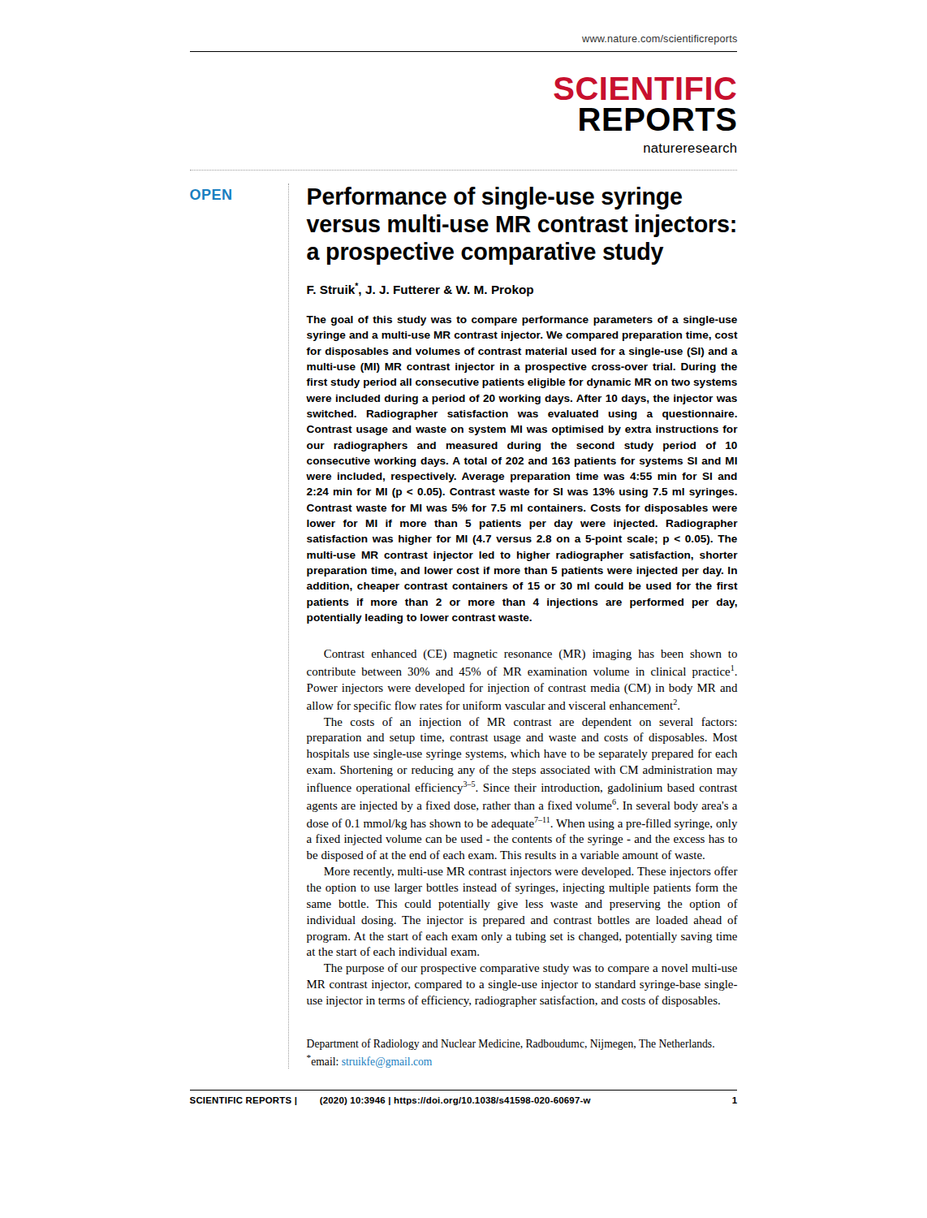www.nature.com/scientificreports
SCIENTIFIC
REPORTS
natureresearch
OPEN
Performance of single-use syringe versus multi-use MR contrast injectors: a prospective comparative study
F. Struik*, J. J. Futterer & W. M. Prokop
The goal of this study was to compare performance parameters of a single-use syringe and a multi-use MR contrast injector. We compared preparation time, cost for disposables and volumes of contrast material used for a single-use (SI) and a multi-use (MI) MR contrast injector in a prospective cross-over trial. During the first study period all consecutive patients eligible for dynamic MR on two systems were included during a period of 20 working days. After 10 days, the injector was switched. Radiographer satisfaction was evaluated using a questionnaire. Contrast usage and waste on system MI was optimised by extra instructions for our radiographers and measured during the second study period of 10 consecutive working days. A total of 202 and 163 patients for systems SI and MI were included, respectively. Average preparation time was 4:55 min for SI and 2:24 min for MI (p < 0.05). Contrast waste for SI was 13% using 7.5 ml syringes. Contrast waste for MI was 5% for 7.5 ml containers. Costs for disposables were lower for MI if more than 5 patients per day were injected. Radiographer satisfaction was higher for MI (4.7 versus 2.8 on a 5-point scale; p < 0.05). The multi-use MR contrast injector led to higher radiographer satisfaction, shorter preparation time, and lower cost if more than 5 patients were injected per day. In addition, cheaper contrast containers of 15 or 30 ml could be used for the first patients if more than 2 or more than 4 injections are performed per day, potentially leading to lower contrast waste.
Contrast enhanced (CE) magnetic resonance (MR) imaging has been shown to contribute between 30% and 45% of MR examination volume in clinical practice1. Power injectors were developed for injection of contrast media (CM) in body MR and allow for specific flow rates for uniform vascular and visceral enhancement2.
The costs of an injection of MR contrast are dependent on several factors: preparation and setup time, contrast usage and waste and costs of disposables. Most hospitals use single-use syringe systems, which have to be separately prepared for each exam. Shortening or reducing any of the steps associated with CM administration may influence operational efficiency3–5. Since their introduction, gadolinium based contrast agents are injected by a fixed dose, rather than a fixed volume6. In several body area's a dose of 0.1 mmol/kg has shown to be adequate7–11. When using a pre-filled syringe, only a fixed injected volume can be used - the contents of the syringe - and the excess has to be disposed of at the end of each exam. This results in a variable amount of waste.
More recently, multi-use MR contrast injectors were developed. These injectors offer the option to use larger bottles instead of syringes, injecting multiple patients form the same bottle. This could potentially give less waste and preserving the option of individual dosing. The injector is prepared and contrast bottles are loaded ahead of program. At the start of each exam only a tubing set is changed, potentially saving time at the start of each individual exam.
The purpose of our prospective comparative study was to compare a novel multi-use MR contrast injector, compared to a single-use injector to standard syringe-base single-use injector in terms of efficiency, radiographer satisfaction, and costs of disposables.
Department of Radiology and Nuclear Medicine, Radboudumc, Nijmegen, The Netherlands. *email: struikfe@gmail.com
SCIENTIFIC REPORTS |
(2020) 10:3946 | https://doi.org/10.1038/s41598-020-60697-w
1